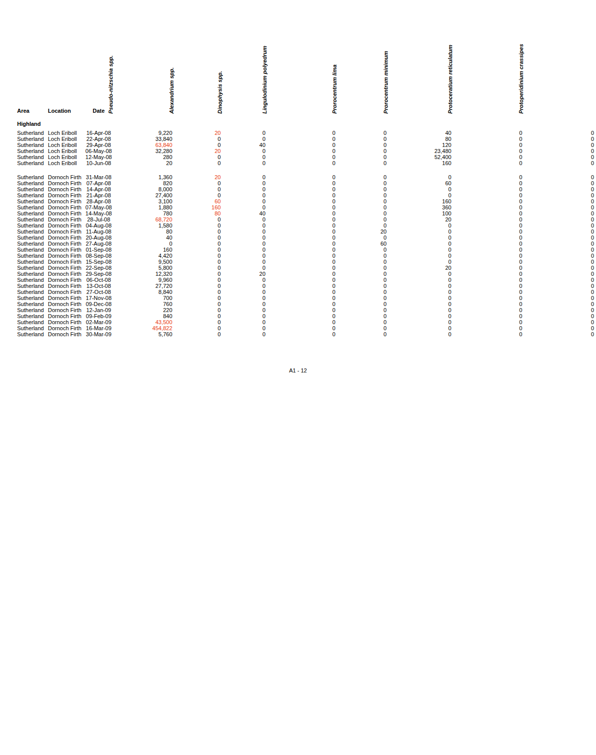| Area | Location | Date | Pseudo-nitzschia spp. | Alexandrium spp. | Dinophysis spp. | Lingulodinium polyedrum | Prorocentrum lima | Prorocentrum minimum | Protoceratium reticulatum | Protoperidinium crassipes |
| --- | --- | --- | --- | --- | --- | --- | --- | --- | --- | --- |
| Highland |
| Sutherland | Loch Eriboll | 16-Apr-08 | 9,220 | 20 | 0 | 0 | 0 | 40 | 0 | 0 |
| Sutherland | Loch Eriboll | 22-Apr-08 | 33,840 | 0 | 0 | 0 | 0 | 80 | 0 | 0 |
| Sutherland | Loch Eriboll | 29-Apr-08 | 63,840 | 0 | 40 | 0 | 0 | 120 | 0 | 0 |
| Sutherland | Loch Eriboll | 06-May-08 | 32,280 | 20 | 0 | 0 | 0 | 23,480 | 0 | 0 |
| Sutherland | Loch Eriboll | 12-May-08 | 280 | 0 | 0 | 0 | 0 | 52,400 | 0 | 0 |
| Sutherland | Loch Eriboll | 10-Jun-08 | 20 | 0 | 0 | 0 | 0 | 160 | 0 | 0 |
| Sutherland | Dornoch Firth | 31-Mar-08 | 1,360 | 20 | 0 | 0 | 0 | 0 | 0 | 0 |
| Sutherland | Dornoch Firth | 07-Apr-08 | 820 | 0 | 0 | 0 | 0 | 60 | 0 | 0 |
| Sutherland | Dornoch Firth | 14-Apr-08 | 8,000 | 0 | 0 | 0 | 0 | 0 | 0 | 0 |
| Sutherland | Dornoch Firth | 21-Apr-08 | 27,400 | 0 | 0 | 0 | 0 | 0 | 0 | 0 |
| Sutherland | Dornoch Firth | 28-Apr-08 | 3,100 | 60 | 0 | 0 | 0 | 160 | 0 | 0 |
| Sutherland | Dornoch Firth | 07-May-08 | 1,880 | 160 | 0 | 0 | 0 | 360 | 0 | 0 |
| Sutherland | Dornoch Firth | 14-May-08 | 780 | 80 | 40 | 0 | 0 | 100 | 0 | 0 |
| Sutherland | Dornoch Firth | 28-Jul-08 | 68,720 | 0 | 0 | 0 | 0 | 20 | 0 | 0 |
| Sutherland | Dornoch Firth | 04-Aug-08 | 1,580 | 0 | 0 | 0 | 0 | 0 | 0 | 0 |
| Sutherland | Dornoch Firth | 11-Aug-08 | 80 | 0 | 0 | 0 | 20 | 0 | 0 | 0 |
| Sutherland | Dornoch Firth | 20-Aug-08 | 40 | 0 | 0 | 0 | 0 | 0 | 0 | 0 |
| Sutherland | Dornoch Firth | 27-Aug-08 | 0 | 0 | 0 | 0 | 60 | 0 | 0 | 0 |
| Sutherland | Dornoch Firth | 01-Sep-08 | 160 | 0 | 0 | 0 | 0 | 0 | 0 | 0 |
| Sutherland | Dornoch Firth | 08-Sep-08 | 4,420 | 0 | 0 | 0 | 0 | 0 | 0 | 0 |
| Sutherland | Dornoch Firth | 15-Sep-08 | 9,500 | 0 | 0 | 0 | 0 | 0 | 0 | 0 |
| Sutherland | Dornoch Firth | 22-Sep-08 | 5,800 | 0 | 0 | 0 | 0 | 20 | 0 | 0 |
| Sutherland | Dornoch Firth | 29-Sep-08 | 12,320 | 0 | 20 | 0 | 0 | 0 | 0 | 0 |
| Sutherland | Dornoch Firth | 06-Oct-08 | 9,960 | 0 | 0 | 0 | 0 | 0 | 0 | 0 |
| Sutherland | Dornoch Firth | 13-Oct-08 | 27,720 | 0 | 0 | 0 | 0 | 0 | 0 | 0 |
| Sutherland | Dornoch Firth | 27-Oct-08 | 8,840 | 0 | 0 | 0 | 0 | 0 | 0 | 0 |
| Sutherland | Dornoch Firth | 17-Nov-08 | 700 | 0 | 0 | 0 | 0 | 0 | 0 | 0 |
| Sutherland | Dornoch Firth | 09-Dec-08 | 760 | 0 | 0 | 0 | 0 | 0 | 0 | 0 |
| Sutherland | Dornoch Firth | 12-Jan-09 | 220 | 0 | 0 | 0 | 0 | 0 | 0 | 0 |
| Sutherland | Dornoch Firth | 09-Feb-09 | 840 | 0 | 0 | 0 | 0 | 0 | 0 | 0 |
| Sutherland | Dornoch Firth | 02-Mar-09 | 43,500 | 0 | 0 | 0 | 0 | 0 | 0 | 0 |
| Sutherland | Dornoch Firth | 16-Mar-09 | 454,822 | 0 | 0 | 0 | 0 | 0 | 0 | 0 |
| Sutherland | Dornoch Firth | 30-Mar-09 | 5,760 | 0 | 0 | 0 | 0 | 0 | 0 | 0 |
A1 - 12